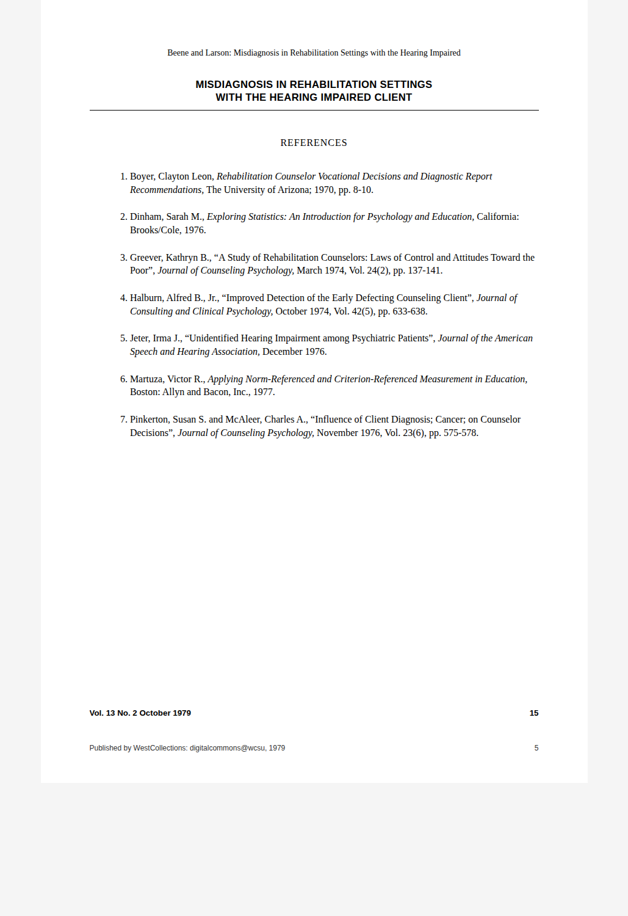Beene and Larson: Misdiagnosis in Rehabilitation Settings with the Hearing Impaired
MISDIAGNOSIS IN REHABILITATION SETTINGS
WITH THE HEARING IMPAIRED CLIENT
REFERENCES
1 Boyer, Clayton Leon, Rehabilitation Counselor Vocational Decisions and Diagnostic Report Recommendations, The University of Arizona; 1970, pp. 8-10.
2 Dinham, Sarah M., Exploring Statistics: An Introduction for Psychology and Education, California: Brooks/Cole, 1976.
3 Greever, Kathryn B., “A Study of Rehabilitation Counselors: Laws of Control and Attitudes Toward the Poor”, Journal of Counseling Psychology, March 1974, Vol. 24(2), pp. 137-141.
4 Halburn, Alfred B., Jr., “Improved Detection of the Early Defecting Counseling Client”, Journal of Consulting and Clinical Psychology, October 1974, Vol. 42(5), pp. 633-638.
5 Jeter, Irma J., “Unidentified Hearing Impairment among Psychiatric Patients”, Journal of the American Speech and Hearing Association, December 1976.
6 Martuza, Victor R., Applying Norm-Referenced and Criterion-Referenced Measurement in Education, Boston: Allyn and Bacon, Inc., 1977.
7 Pinkerton, Susan S. and McAleer, Charles A., “Influence of Client Diagnosis; Cancer; on Counselor Decisions”, Journal of Counseling Psychology, November 1976, Vol. 23(6), pp. 575-578.
Vol. 13 No. 2 October 1979 15
Published by WestCollections: digitalcommons@wcsu, 1979 5